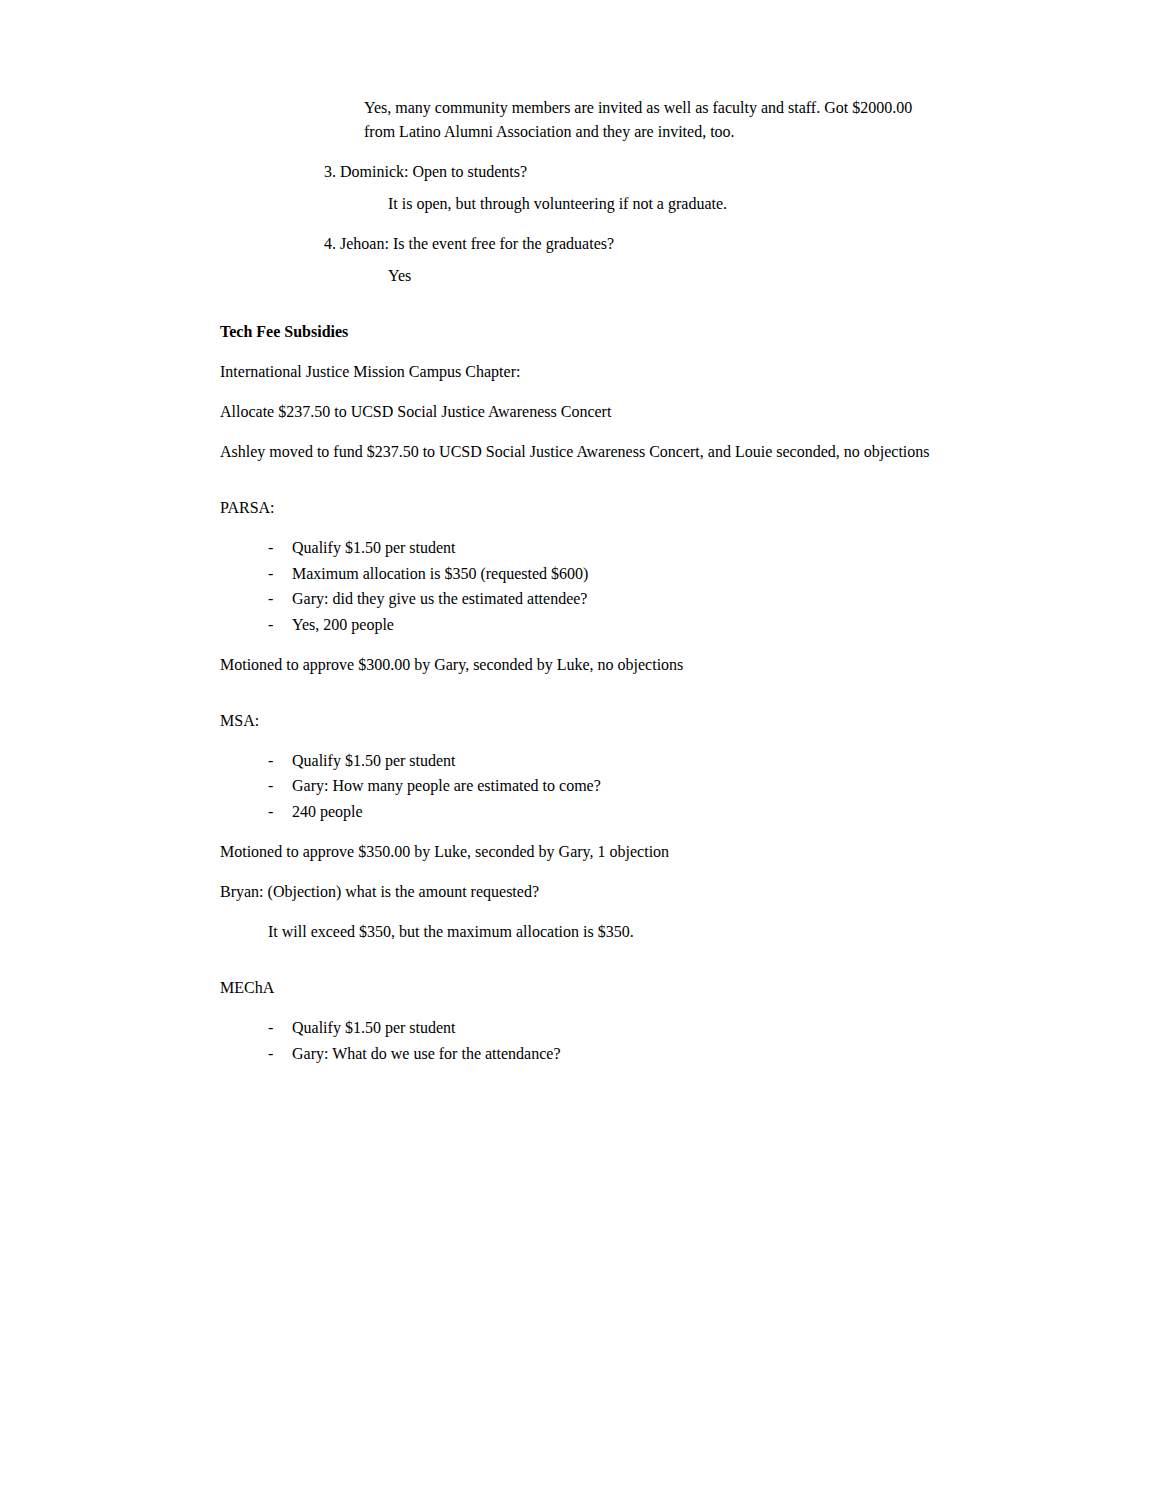Yes, many community members are invited as well as faculty and staff. Got $2000.00 from Latino Alumni Association and they are invited, too.
Dominick: Open to students?
It is open, but through volunteering if not a graduate.
Jehoan: Is the event free for the graduates?
Yes
Tech Fee Subsidies
International Justice Mission Campus Chapter:
Allocate $237.50 to UCSD Social Justice Awareness Concert
Ashley moved to fund $237.50 to UCSD Social Justice Awareness Concert, and Louie seconded, no objections
PARSA:
Qualify $1.50 per student
Maximum allocation is $350 (requested $600)
Gary: did they give us the estimated attendee?
Yes, 200 people
Motioned to approve $300.00 by Gary, seconded by Luke, no objections
MSA:
Qualify $1.50 per student
Gary: How many people are estimated to come?
240 people
Motioned to approve $350.00 by Luke, seconded by Gary, 1 objection
Bryan: (Objection) what is the amount requested?
It will exceed $350, but the maximum allocation is $350.
MEChA
Qualify $1.50 per student
Gary: What do we use for the attendance?